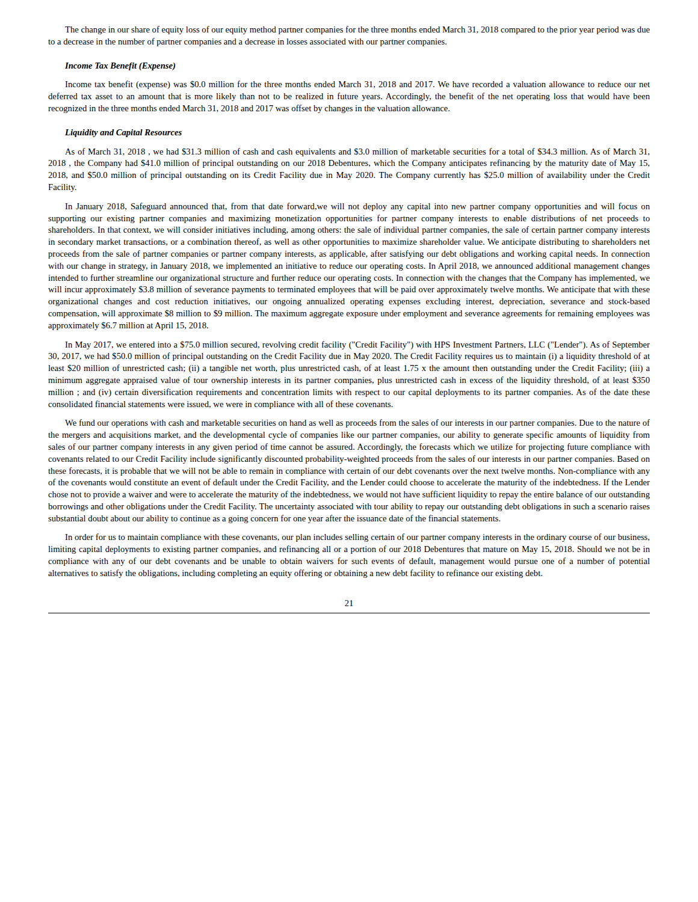The change in our share of equity loss of our equity method partner companies for the three months ended March 31, 2018 compared to the prior year period was due to a decrease in the number of partner companies and a decrease in losses associated with our partner companies.
Income Tax Benefit (Expense)
Income tax benefit (expense) was $0.0 million for the three months ended March 31, 2018 and 2017. We have recorded a valuation allowance to reduce our net deferred tax asset to an amount that is more likely than not to be realized in future years. Accordingly, the benefit of the net operating loss that would have been recognized in the three months ended March 31, 2018 and 2017 was offset by changes in the valuation allowance.
Liquidity and Capital Resources
As of March 31, 2018 , we had $31.3 million of cash and cash equivalents and $3.0 million of marketable securities for a total of $34.3 million. As of March 31, 2018 , the Company had $41.0 million of principal outstanding on our 2018 Debentures, which the Company anticipates refinancing by the maturity date of May 15, 2018, and $50.0 million of principal outstanding on its Credit Facility due in May 2020. The Company currently has $25.0 million of availability under the Credit Facility.
In January 2018, Safeguard announced that, from that date forward,we will not deploy any capital into new partner company opportunities and will focus on supporting our existing partner companies and maximizing monetization opportunities for partner company interests to enable distributions of net proceeds to shareholders. In that context, we will consider initiatives including, among others: the sale of individual partner companies, the sale of certain partner company interests in secondary market transactions, or a combination thereof, as well as other opportunities to maximize shareholder value. We anticipate distributing to shareholders net proceeds from the sale of partner companies or partner company interests, as applicable, after satisfying our debt obligations and working capital needs. In connection with our change in strategy, in January 2018, we implemented an initiative to reduce our operating costs. In April 2018, we announced additional management changes intended to further streamline our organizational structure and further reduce our operating costs. In connection with the changes that the Company has implemented, we will incur approximately $3.8 million of severance payments to terminated employees that will be paid over approximately twelve months. We anticipate that with these organizational changes and cost reduction initiatives, our ongoing annualized operating expenses excluding interest, depreciation, severance and stock-based compensation, will approximate $8 million to $9 million. The maximum aggregate exposure under employment and severance agreements for remaining employees was approximately $6.7 million at April 15, 2018.
In May 2017, we entered into a $75.0 million secured, revolving credit facility ("Credit Facility") with HPS Investment Partners, LLC ("Lender"). As of September 30, 2017, we had $50.0 million of principal outstanding on the Credit Facility due in May 2020. The Credit Facility requires us to maintain (i) a liquidity threshold of at least $20 million of unrestricted cash; (ii) a tangible net worth, plus unrestricted cash, of at least 1.75 x the amount then outstanding under the Credit Facility; (iii) a minimum aggregate appraised value of tour ownership interests in its partner companies, plus unrestricted cash in excess of the liquidity threshold, of at least $350 million ; and (iv) certain diversification requirements and concentration limits with respect to our capital deployments to its partner companies. As of the date these consolidated financial statements were issued, we were in compliance with all of these covenants.
We fund our operations with cash and marketable securities on hand as well as proceeds from the sales of our interests in our partner companies. Due to the nature of the mergers and acquisitions market, and the developmental cycle of companies like our partner companies, our ability to generate specific amounts of liquidity from sales of our partner company interests in any given period of time cannot be assured. Accordingly, the forecasts which we utilize for projecting future compliance with covenants related to our Credit Facility include significantly discounted probability-weighted proceeds from the sales of our interests in our partner companies. Based on these forecasts, it is probable that we will not be able to remain in compliance with certain of our debt covenants over the next twelve months. Non-compliance with any of the covenants would constitute an event of default under the Credit Facility, and the Lender could choose to accelerate the maturity of the indebtedness. If the Lender chose not to provide a waiver and were to accelerate the maturity of the indebtedness, we would not have sufficient liquidity to repay the entire balance of our outstanding borrowings and other obligations under the Credit Facility. The uncertainty associated with tour ability to repay our outstanding debt obligations in such a scenario raises substantial doubt about our ability to continue as a going concern for one year after the issuance date of the financial statements.
In order for us to maintain compliance with these covenants, our plan includes selling certain of our partner company interests in the ordinary course of our business, limiting capital deployments to existing partner companies, and refinancing all or a portion of our 2018 Debentures that mature on May 15, 2018. Should we not be in compliance with any of our debt covenants and be unable to obtain waivers for such events of default, management would pursue one of a number of potential alternatives to satisfy the obligations, including completing an equity offering or obtaining a new debt facility to refinance our existing debt.
21